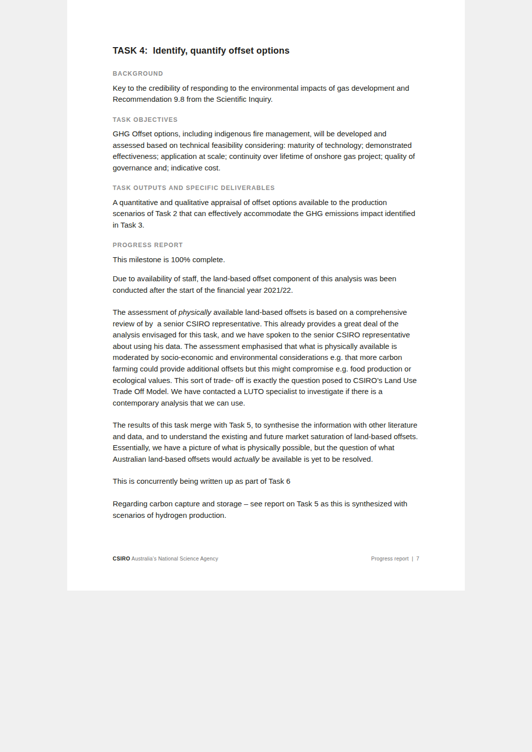TASK 4: Identify, quantify offset options
Background
Key to the credibility of responding to the environmental impacts of gas development and Recommendation 9.8 from the Scientific Inquiry.
Task objectives
GHG Offset options, including indigenous fire management, will be developed and assessed based on technical feasibility considering: maturity of technology; demonstrated effectiveness; application at scale; continuity over lifetime of onshore gas project; quality of governance and; indicative cost.
Task outputs and specific deliverables
A quantitative and qualitative appraisal of offset options available to the production scenarios of Task 2 that can effectively accommodate the GHG emissions impact identified in Task 3.
Progress report
This milestone is 100% complete.
Due to availability of staff, the land-based offset component of this analysis was been conducted after the start of the financial year 2021/22.
The assessment of physically available land-based offsets is based on a comprehensive review of by a senior CSIRO representative. This already provides a great deal of the analysis envisaged for this task, and we have spoken to the senior CSIRO representative about using his data. The assessment emphasised that what is physically available is moderated by socio-economic and environmental considerations e.g. that more carbon farming could provide additional offsets but this might compromise e.g. food production or ecological values. This sort of trade- off is exactly the question posed to CSIRO’s Land Use Trade Off Model. We have contacted a LUTO specialist to investigate if there is a contemporary analysis that we can use.
The results of this task merge with Task 5, to synthesise the information with other literature and data, and to understand the existing and future market saturation of land-based offsets. Essentially, we have a picture of what is physically possible, but the question of what Australian land-based offsets would actually be available is yet to be resolved.
This is concurrently being written up as part of Task 6
Regarding carbon capture and storage – see report on Task 5 as this is synthesized with scenarios of hydrogen production.
CSIRO Australia’s National Science Agency
Progress report | 7